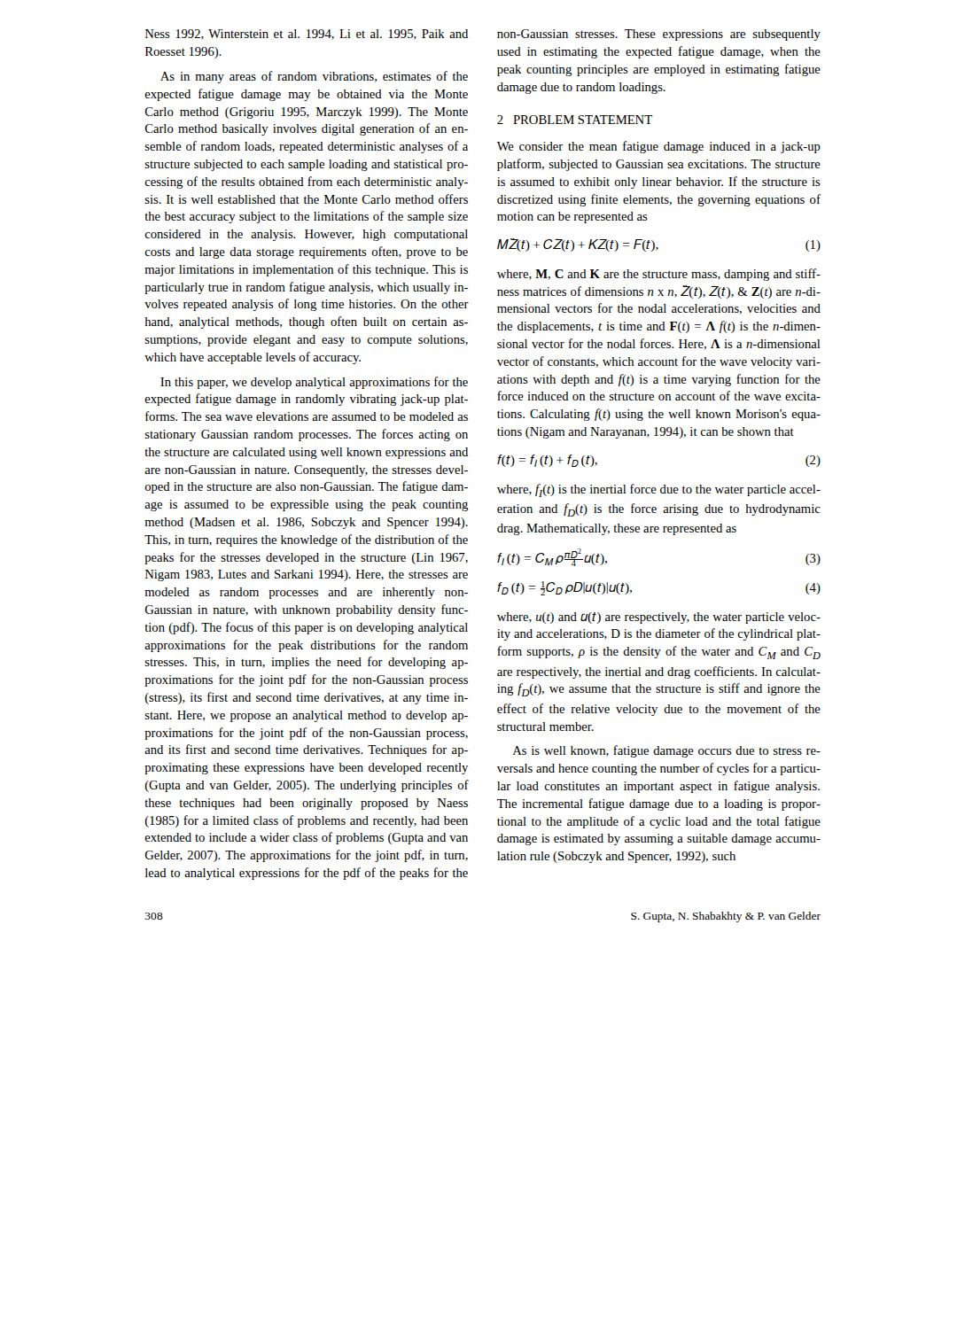Ness 1992, Winterstein et al. 1994, Li et al. 1995, Paik and Roesset 1996).
As in many areas of random vibrations, estimates of the expected fatigue damage may be obtained via the Monte Carlo method (Grigoriu 1995, Marczyk 1999). The Monte Carlo method basically involves digital generation of an ensemble of random loads, repeated deterministic analyses of a structure subjected to each sample loading and statistical processing of the results obtained from each deterministic analysis. It is well established that the Monte Carlo method offers the best accuracy subject to the limitations of the sample size considered in the analysis. However, high computational costs and large data storage requirements often, prove to be major limitations in implementation of this technique. This is particularly true in random fatigue analysis, which usually involves repeated analysis of long time histories. On the other hand, analytical methods, though often built on certain assumptions, provide elegant and easy to compute solutions, which have acceptable levels of accuracy.
In this paper, we develop analytical approximations for the expected fatigue damage in randomly vibrating jack-up platforms. The sea wave elevations are assumed to be modeled as stationary Gaussian random processes. The forces acting on the structure are calculated using well known expressions and are non-Gaussian in nature. Consequently, the stresses developed in the structure are also non-Gaussian. The fatigue damage is assumed to be expressible using the peak counting method (Madsen et al. 1986, Sobczyk and Spencer 1994). This, in turn, requires the knowledge of the distribution of the peaks for the stresses developed in the structure (Lin 1967, Nigam 1983, Lutes and Sarkani 1994). Here, the stresses are modeled as random processes and are inherently non-Gaussian in nature, with unknown probability density function (pdf). The focus of this paper is on developing analytical approximations for the peak distributions for the random stresses. This, in turn, implies the need for developing approximations for the joint pdf for the non-Gaussian process (stress), its first and second time derivatives, at any time instant. Here, we propose an analytical method to develop approximations for the joint pdf of the non-Gaussian process, and its first and second time derivatives. Techniques for approximating these expressions have been developed recently (Gupta and van Gelder, 2005). The underlying principles of these techniques had been originally proposed by Naess (1985) for a limited class of problems and recently, had been extended to include a wider class of problems (Gupta and van Gelder, 2007). The approximations for the joint pdf, in turn, lead to analytical expressions for the pdf of the peaks for the non-Gaussian stresses. These expressions are subsequently used in estimating the expected fatigue damage, when the peak counting principles are employed in estimating fatigue damage due to random loadings.
2 PROBLEM STATEMENT
We consider the mean fatigue damage induced in a jack-up platform, subjected to Gaussian sea excitations. The structure is assumed to exhibit only linear behavior. If the structure is discretized using finite elements, the governing equations of motion can be represented as
M Z¨ (t) + C Z˙ (t) + K Z (t) = F (t) ,
(1)
where, M, C and K are the structure mass, damping and stiffness matrices of dimensions n x n, Z¨(t), Z˙(t), & Z(t) are n-dimensional vectors for the nodal accelerations, velocities and the displacements, t is time and F(t) = Λ f(t) is the n-dimensional vector for the nodal forces. Here, Λ is a n-dimensional vector of constants, which account for the wave velocity variations with depth and f(t) is a time varying function for the force induced on the structure on account of the wave excitations. Calculating f(t) using the well known Morison's equations (Nigam and Narayanan, 1994), it can be shown that
f(t) = fI(t) + fD(t) ,
(2)
where, fI(t) is the inertial force due to the water particle acceleration and fD(t) is the force arising due to hydrodynamic drag. Mathematically, these are represented as
fI(t) = CM ρ πD2 4 u˙ (t) ,
(3)
fD(t) = 12 CD ρD |u(t)| u(t) ,
(4)
where, u(t) and u˙(t) are respectively, the water particle velocity and accelerations, D is the diameter of the cylindrical platform supports, ρ is the density of the water and CM and CD are respectively, the inertial and drag coefficients. In calculating fD(t), we assume that the structure is stiff and ignore the effect of the relative velocity due to the movement of the structural member.
As is well known, fatigue damage occurs due to stress reversals and hence counting the number of cycles for a particular load constitutes an important aspect in fatigue analysis. The incremental fatigue damage due to a loading is proportional to the amplitude of a cyclic load and the total fatigue damage is estimated by assuming a suitable damage accumulation rule (Sobczyk and Spencer, 1992), such
308 S. Gupta, N. Shabakhty & P. van Gelder